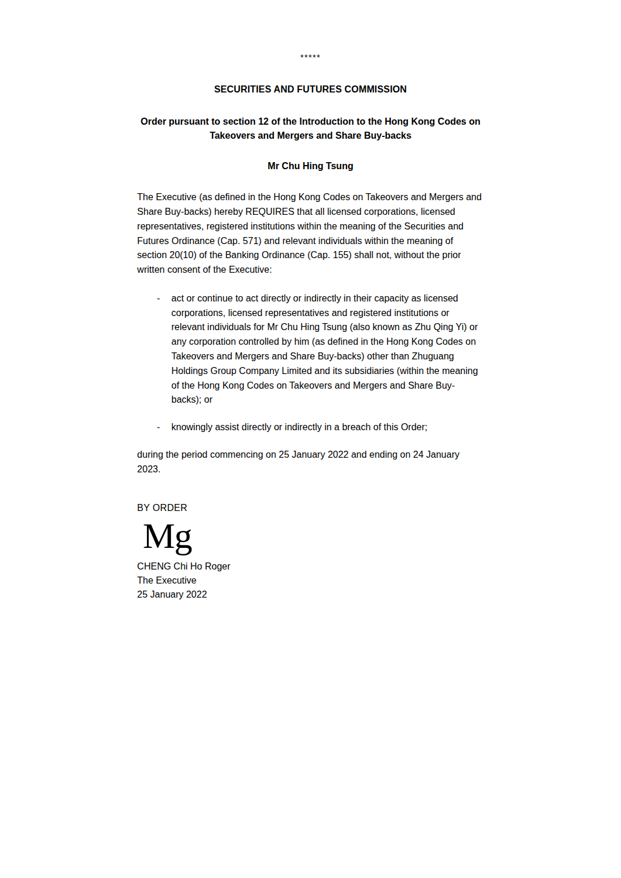*****
SECURITIES AND FUTURES COMMISSION
Order pursuant to section 12 of the Introduction to the Hong Kong Codes on
Takeovers and Mergers and Share Buy-backs
Mr Chu Hing Tsung
The Executive (as defined in the Hong Kong Codes on Takeovers and Mergers and Share Buy-backs) hereby REQUIRES that all licensed corporations, licensed representatives, registered institutions within the meaning of the Securities and Futures Ordinance (Cap. 571) and relevant individuals within the meaning of section 20(10) of the Banking Ordinance (Cap. 155) shall not, without the prior written consent of the Executive:
act or continue to act directly or indirectly in their capacity as licensed corporations, licensed representatives and registered institutions or relevant individuals for Mr Chu Hing Tsung (also known as Zhu Qing Yi) or any corporation controlled by him (as defined in the Hong Kong Codes on Takeovers and Mergers and Share Buy-backs) other than Zhuguang Holdings Group Company Limited and its subsidiaries (within the meaning of the Hong Kong Codes on Takeovers and Mergers and Share Buy-backs); or
knowingly assist directly or indirectly in a breach of this Order;
during the period commencing on 25 January 2022 and ending on 24 January 2023.
BY ORDER
Mg
CHENG Chi Ho Roger The Executive 25 January 2022